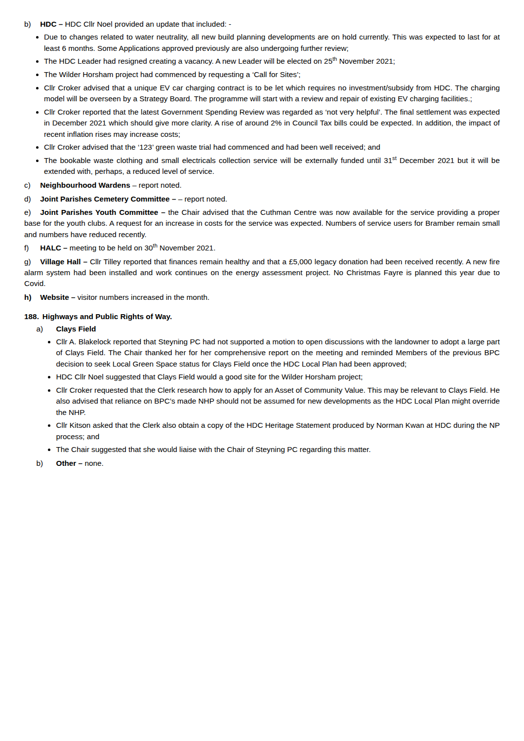b) HDC – HDC Cllr Noel provided an update that included: -
Due to changes related to water neutrality, all new build planning developments are on hold currently. This was expected to last for at least 6 months. Some Applications approved previously are also undergoing further review;
The HDC Leader had resigned creating a vacancy. A new Leader will be elected on 25th November 2021;
The Wilder Horsham project had commenced by requesting a ‘Call for Sites’;
Cllr Croker advised that a unique EV car charging contract is to be let which requires no investment/subsidy from HDC. The charging model will be overseen by a Strategy Board. The programme will start with a review and repair of existing EV charging facilities.;
Cllr Croker reported that the latest Government Spending Review was regarded as ‘not very helpful’. The final settlement was expected in December 2021 which should give more clarity. A rise of around 2% in Council Tax bills could be expected. In addition, the impact of recent inflation rises may increase costs;
Cllr Croker advised that the ‘123’ green waste trial had commenced and had been well received; and
The bookable waste clothing and small electricals collection service will be externally funded until 31st December 2021 but it will be extended with, perhaps, a reduced level of service.
c) Neighbourhood Wardens – report noted.
d) Joint Parishes Cemetery Committee – – report noted.
e) Joint Parishes Youth Committee – the Chair advised that the Cuthman Centre was now available for the service providing a proper base for the youth clubs. A request for an increase in costs for the service was expected. Numbers of service users for Bramber remain small and numbers have reduced recently.
f) HALC – meeting to be held on 30th November 2021.
g) Village Hall – Cllr Tilley reported that finances remain healthy and that a £5,000 legacy donation had been received recently. A new fire alarm system had been installed and work continues on the energy assessment project. No Christmas Fayre is planned this year due to Covid.
h) Website – visitor numbers increased in the month.
188. Highways and Public Rights of Way.
a) Clays Field
Cllr A. Blakelock reported that Steyning PC had not supported a motion to open discussions with the landowner to adopt a large part of Clays Field. The Chair thanked her for her comprehensive report on the meeting and reminded Members of the previous BPC decision to seek Local Green Space status for Clays Field once the HDC Local Plan had been approved;
HDC Cllr Noel suggested that Clays Field would a good site for the Wilder Horsham project;
Cllr Croker requested that the Clerk research how to apply for an Asset of Community Value. This may be relevant to Clays Field. He also advised that reliance on BPC’s made NHP should not be assumed for new developments as the HDC Local Plan might override the NHP.
Cllr Kitson asked that the Clerk also obtain a copy of the HDC Heritage Statement produced by Norman Kwan at HDC during the NP process; and
The Chair suggested that she would liaise with the Chair of Steyning PC regarding this matter.
b) Other – none.